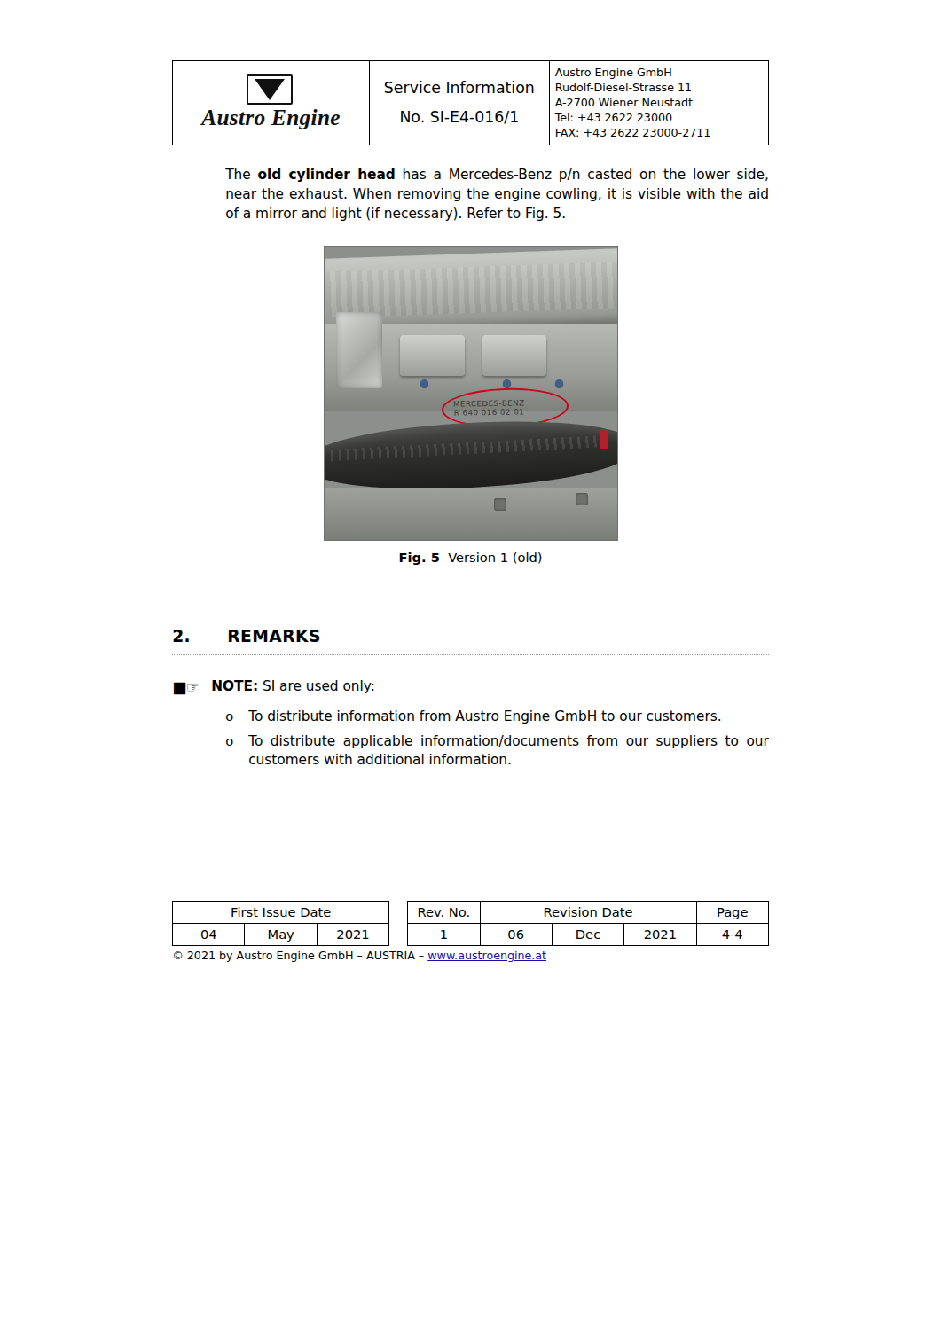| Austro Engine | Service Information No. SI-E4-016/1 | Austro Engine GmbH Rudolf-Diesel-Strasse 11 A-2700 Wiener Neustadt Tel: +43 2622 23000 FAX: +43 2622 23000-2711 |
The old cylinder head has a Mercedes-Benz p/n casted on the lower side, near the exhaust. When removing the engine cowling, it is visible with the aid of a mirror and light (if necessary). Refer to Fig. 5.
MERCEDES-BENZ
R 640 016 02 01
Fig. 5 Version 1 (old)
2. REMARKS
■☞
NOTE: SI are used only:
To distribute information from Austro Engine GmbH to our customers.
To distribute applicable information/documents from our suppliers to our customers with additional information.
| First Issue Date | | Rev. No. | Revision Date | Page |
| 04 | May | 2021 | | 1 | 06 | Dec | 2021 | 4-4 |
© 2021 by Austro Engine GmbH – AUSTRIA – www.austroengine.at